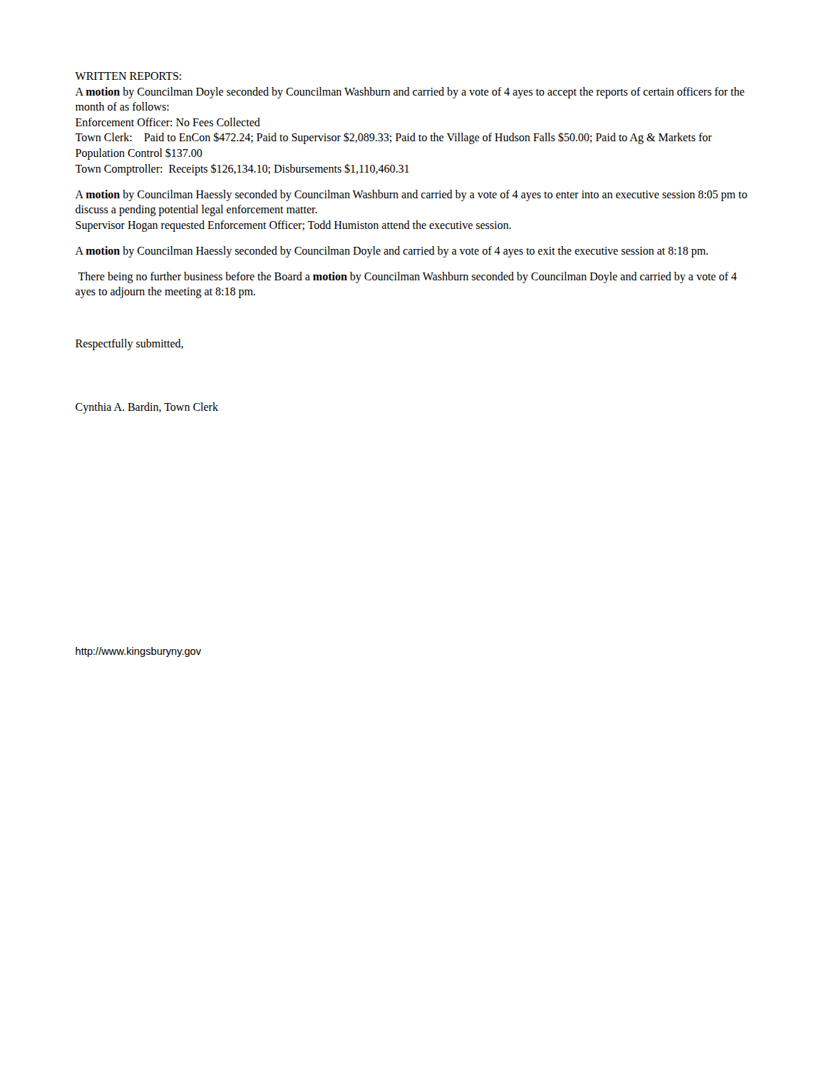WRITTEN REPORTS:
A motion by Councilman Doyle seconded by Councilman Washburn and carried by a vote of 4 ayes to accept the reports of certain officers for the month of as follows:
Enforcement Officer: No Fees Collected
Town Clerk: Paid to EnCon $472.24; Paid to Supervisor $2,089.33; Paid to the Village of Hudson Falls $50.00; Paid to Ag & Markets for Population Control $137.00
Town Comptroller: Receipts $126,134.10; Disbursements $1,110,460.31
A motion by Councilman Haessly seconded by Councilman Washburn and carried by a vote of 4 ayes to enter into an executive session 8:05 pm to discuss a pending potential legal enforcement matter.
Supervisor Hogan requested Enforcement Officer; Todd Humiston attend the executive session.
A motion by Councilman Haessly seconded by Councilman Doyle and carried by a vote of 4 ayes to exit the executive session at 8:18 pm.
There being no further business before the Board a motion by Councilman Washburn seconded by Councilman Doyle and carried by a vote of 4 ayes to adjourn the meeting at 8:18 pm.
Respectfully submitted,
Cynthia A. Bardin, Town Clerk
http://www.kingsburyny.gov